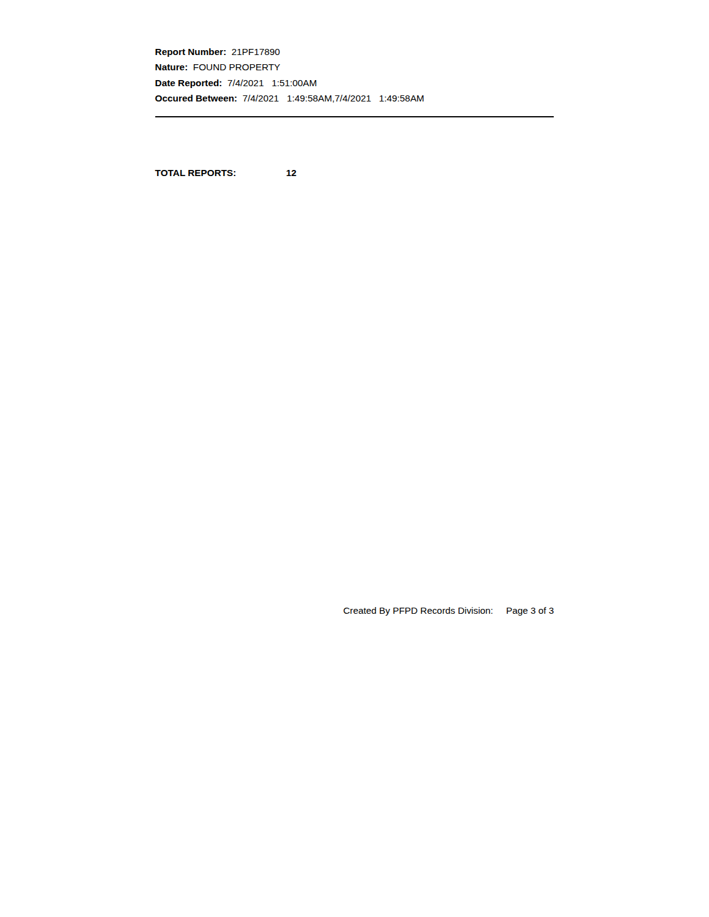Report Number: 21PF17890
Nature: FOUND PROPERTY
Date Reported: 7/4/2021 1:51:00AM
Occured Between: 7/4/2021 1:49:58AM,7/4/2021 1:49:58AM
TOTAL REPORTS:12
Created By PFPD Records Division:Page 3 of 3